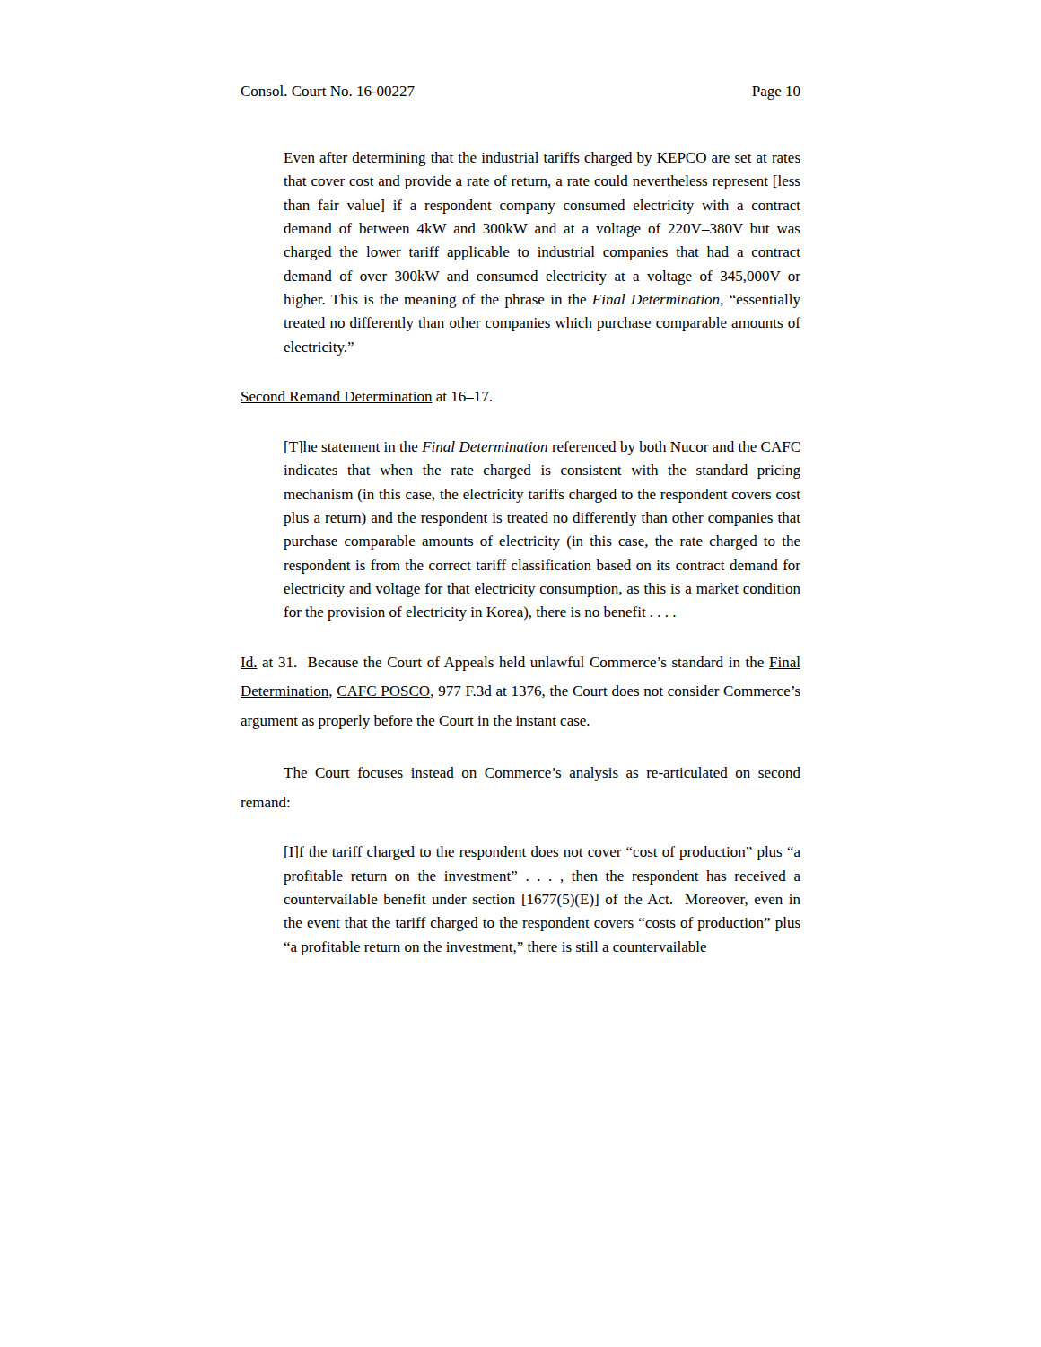Consol. Court No. 16-00227 Page 10
Even after determining that the industrial tariffs charged by KEPCO are set at rates that cover cost and provide a rate of return, a rate could nevertheless represent [less than fair value] if a respondent company consumed electricity with a contract demand of between 4kW and 300kW and at a voltage of 220V–380V but was charged the lower tariff applicable to industrial companies that had a contract demand of over 300kW and consumed electricity at a voltage of 345,000V or higher. This is the meaning of the phrase in the Final Determination, “essentially treated no differently than other companies which purchase comparable amounts of electricity.”
Second Remand Determination at 16–17.
[T]he statement in the Final Determination referenced by both Nucor and the CAFC indicates that when the rate charged is consistent with the standard pricing mechanism (in this case, the electricity tariffs charged to the respondent covers cost plus a return) and the respondent is treated no differently than other companies that purchase comparable amounts of electricity (in this case, the rate charged to the respondent is from the correct tariff classification based on its contract demand for electricity and voltage for that electricity consumption, as this is a market condition for the provision of electricity in Korea), there is no benefit . . . .
Id. at 31. Because the Court of Appeals held unlawful Commerce’s standard in the Final Determination, CAFC POSCO, 977 F.3d at 1376, the Court does not consider Commerce’s argument as properly before the Court in the instant case.
The Court focuses instead on Commerce’s analysis as re-articulated on second remand:
[I]f the tariff charged to the respondent does not cover “cost of production” plus “a profitable return on the investment” . . . , then the respondent has received a countervailable benefit under section [1677(5)(E)] of the Act. Moreover, even in the event that the tariff charged to the respondent covers “costs of production” plus “a profitable return on the investment,” there is still a countervailable